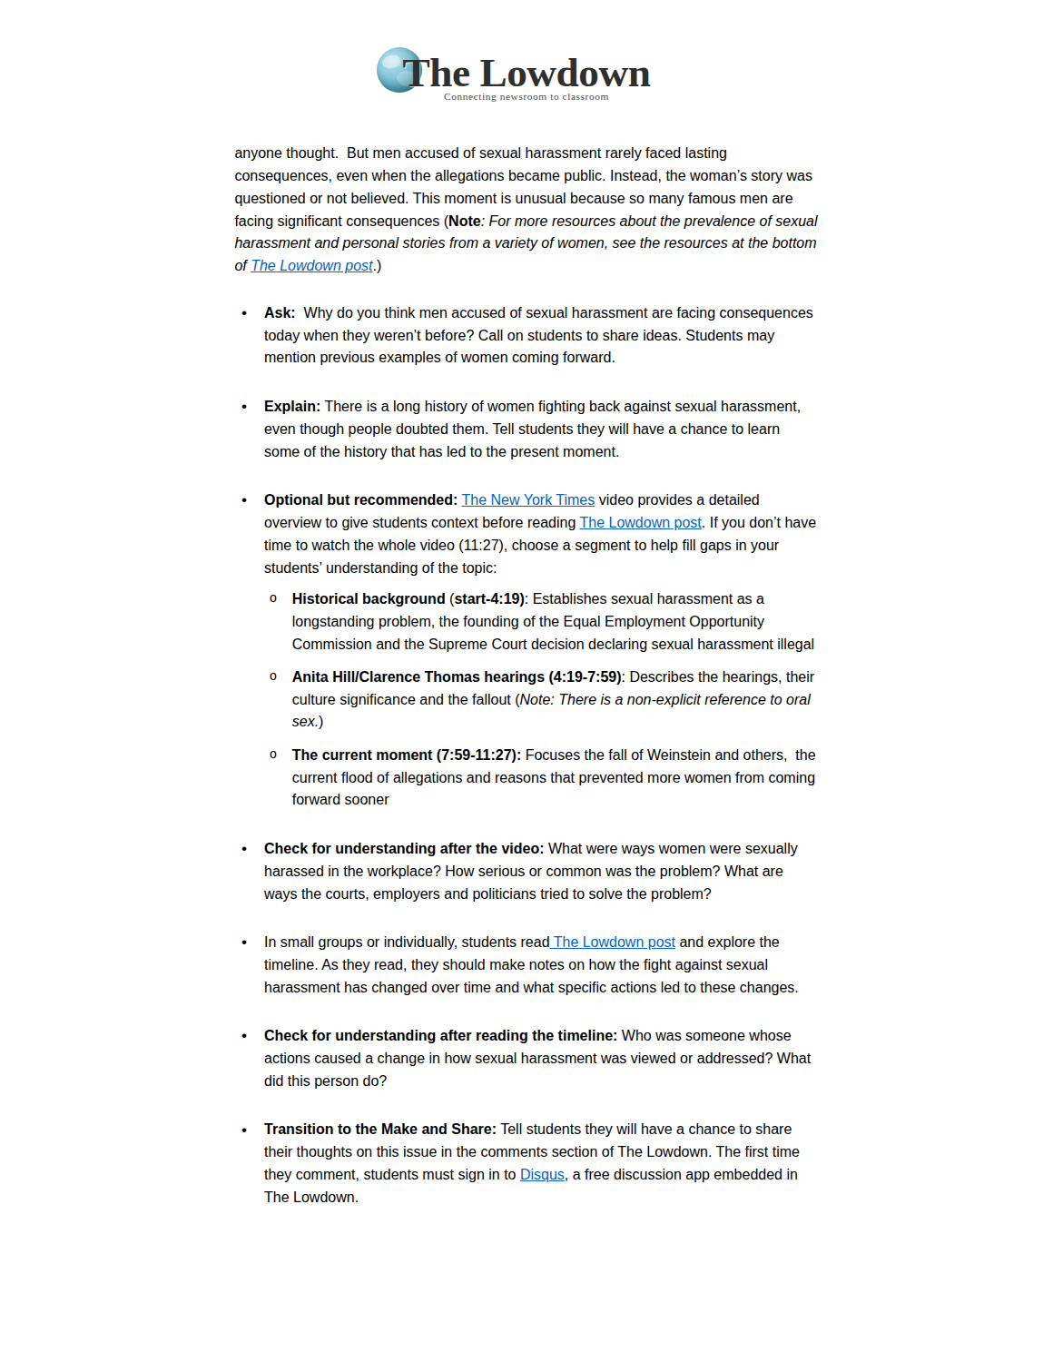The Lowdown
Connecting newsroom to classroom
anyone thought. But men accused of sexual harassment rarely faced lasting consequences, even when the allegations became public. Instead, the woman’s story was questioned or not believed. This moment is unusual because so many famous men are facing significant consequences (Note: For more resources about the prevalence of sexual harassment and personal stories from a variety of women, see the resources at the bottom of The Lowdown post.)
Ask: Why do you think men accused of sexual harassment are facing consequences today when they weren’t before? Call on students to share ideas. Students may mention previous examples of women coming forward.
Explain: There is a long history of women fighting back against sexual harassment, even though people doubted them. Tell students they will have a chance to learn some of the history that has led to the present moment.
Optional but recommended: The New York Times video provides a detailed overview to give students context before reading The Lowdown post. If you don’t have time to watch the whole video (11:27), choose a segment to help fill gaps in your students’ understanding of the topic:
Historical background (start-4:19): Establishes sexual harassment as a longstanding problem, the founding of the Equal Employment Opportunity Commission and the Supreme Court decision declaring sexual harassment illegal
Anita Hill/Clarence Thomas hearings (4:19-7:59): Describes the hearings, their culture significance and the fallout (Note: There is a non-explicit reference to oral sex.)
The current moment (7:59-11:27): Focuses the fall of Weinstein and others, the current flood of allegations and reasons that prevented more women from coming forward sooner
Check for understanding after the video: What were ways women were sexually harassed in the workplace? How serious or common was the problem? What are ways the courts, employers and politicians tried to solve the problem?
In small groups or individually, students read The Lowdown post and explore the timeline. As they read, they should make notes on how the fight against sexual harassment has changed over time and what specific actions led to these changes.
Check for understanding after reading the timeline: Who was someone whose actions caused a change in how sexual harassment was viewed or addressed? What did this person do?
Transition to the Make and Share: Tell students they will have a chance to share their thoughts on this issue in the comments section of The Lowdown. The first time they comment, students must sign in to Disqus, a free discussion app embedded in The Lowdown.